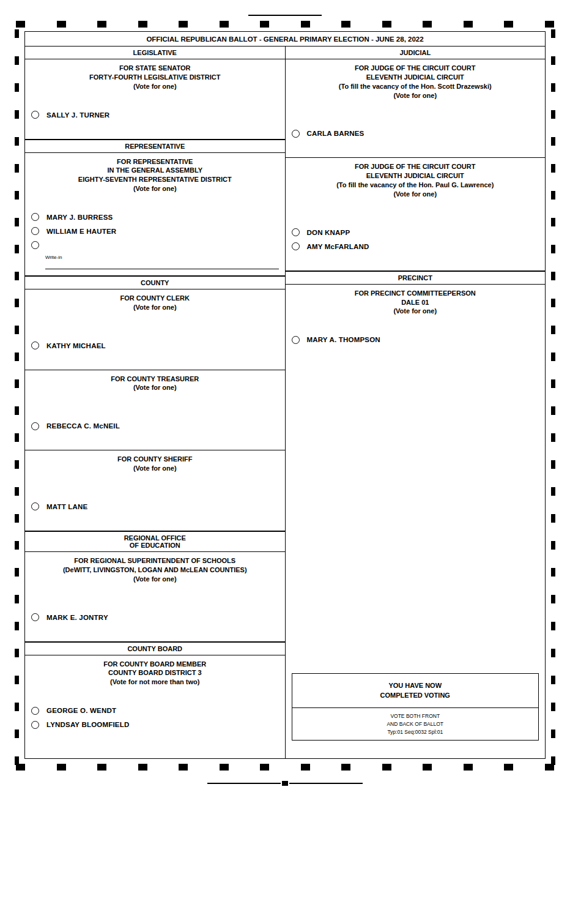OFFICIAL REPUBLICAN BALLOT - GENERAL PRIMARY ELECTION - JUNE 28, 2022
| LEGISLATIVE FOR STATE SENATOR FORTY-FOURTH LEGISLATIVE DISTRICT (Vote for one) SALLY J. TURNER REPRESENTATIVE FOR REPRESENTATIVE IN THE GENERAL ASSEMBLY EIGHTY-SEVENTH REPRESENTATIVE DISTRICT (Vote for one) MARY J. BURRESS WILLIAM E HAUTER Write-in COUNTY FOR COUNTY CLERK (Vote for one) KATHY MICHAEL FOR COUNTY TREASURER (Vote for one) REBECCA C. McNEIL FOR COUNTY SHERIFF (Vote for one) MATT LANE REGIONAL OFFICE OF EDUCATION FOR REGIONAL SUPERINTENDENT OF SCHOOLS (DeWITT, LIVINGSTON, LOGAN AND McLEAN COUNTIES) (Vote for one) MARK E. JONTRY COUNTY BOARD FOR COUNTY BOARD MEMBER COUNTY BOARD DISTRICT 3 (Vote for not more than two) GEORGE O. WENDT LYNDSAY BLOOMFIELD | JUDICIAL FOR JUDGE OF THE CIRCUIT COURT ELEVENTH JUDICIAL CIRCUIT (To fill the vacancy of the Hon. Scott Drazewski) (Vote for one) CARLA BARNES FOR JUDGE OF THE CIRCUIT COURT ELEVENTH JUDICIAL CIRCUIT (To fill the vacancy of the Hon. Paul G. Lawrence) (Vote for one) DON KNAPP AMY McFARLAND PRECINCT FOR PRECINCT COMMITTEEPERSON DALE 01 (Vote for one) MARY A. THOMPSON YOU HAVE NOW COMPLETED VOTING VOTE BOTH FRONT AND BACK OF BALLOT Typ:01 Seq:0032 Spl:01 |